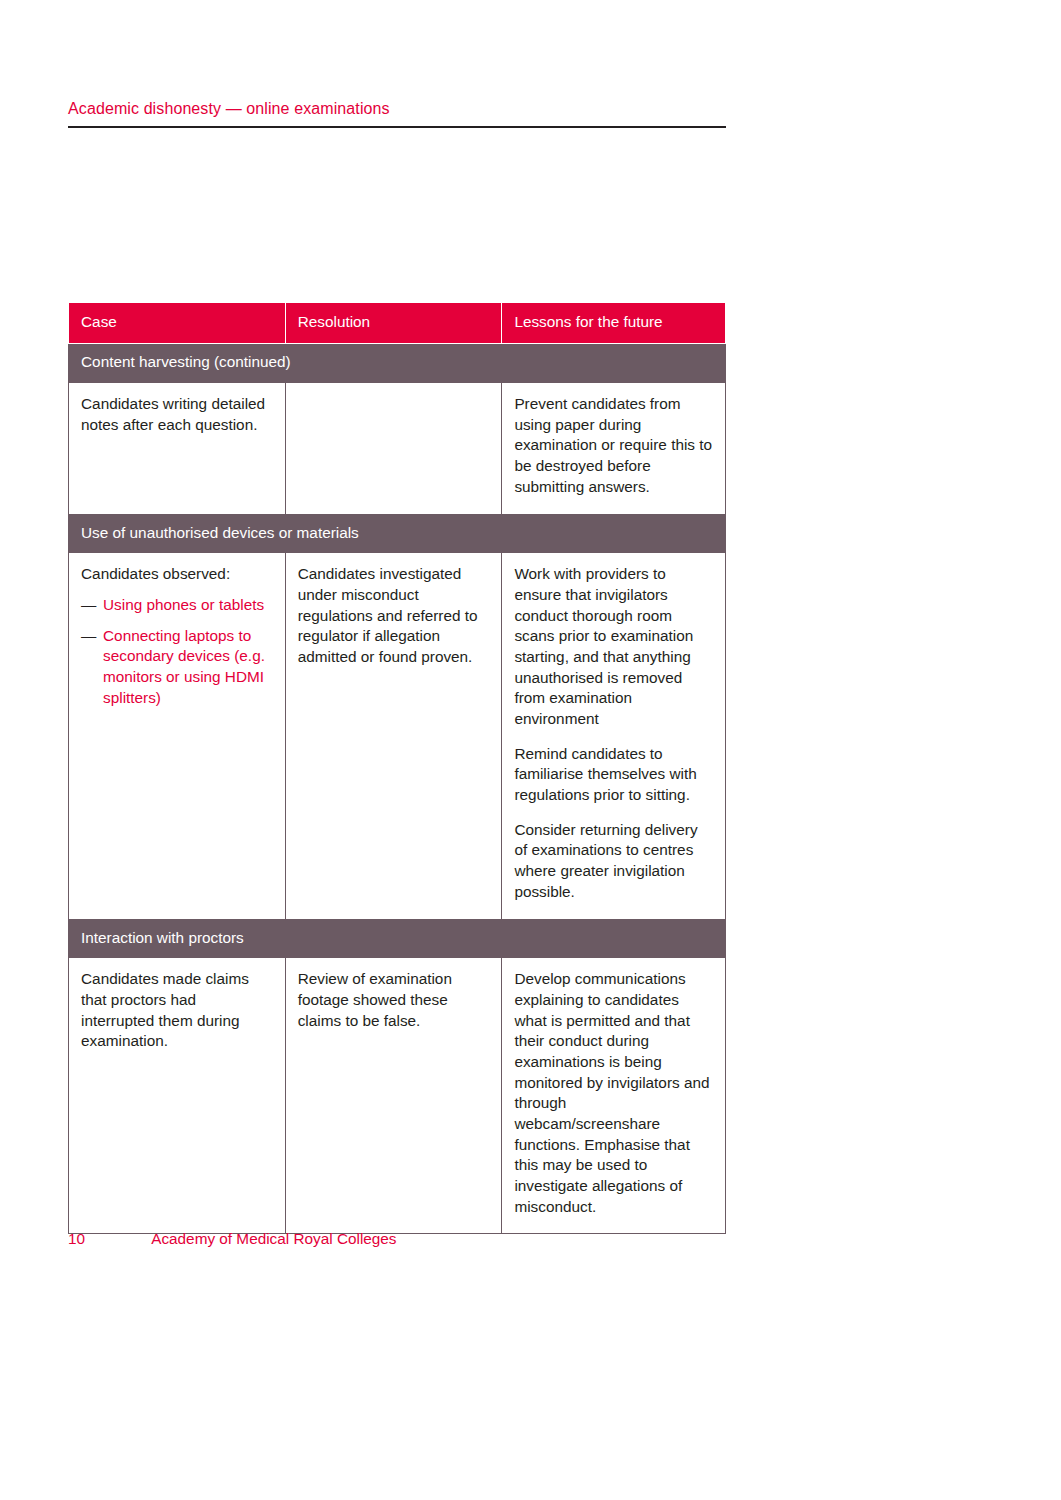Academic dishonesty — online examinations
| Case | Resolution | Lessons for the future |
| --- | --- | --- |
| Content harvesting (continued) |
| Candidates writing detailed notes after each question. | | Prevent candidates from using paper during examination or require this to be destroyed before submitting answers. |
| Use of unauthorised devices or materials |
| Candidates observed: Using phones or tablets Connecting laptops to secondary devices (e.g. monitors or using HDMI splitters) | Candidates investigated under misconduct regulations and referred to regulator if allegation admitted or found proven. | Work with providers to ensure that invigilators conduct thorough room scans prior to examination starting, and that anything unauthorised is removed from examination environment Remind candidates to familiarise themselves with regulations prior to sitting. Consider returning delivery of examinations to centres where greater invigilation possible. |
| Interaction with proctors |
| Candidates made claims that proctors had interrupted them during examination. | Review of examination footage showed these claims to be false. | Develop communications explaining to candidates what is permitted and that their conduct during examinations is being monitored by invigilators and through webcam/screenshare functions. Emphasise that this may be used to investigate allegations of misconduct. |
10 Academy of Medical Royal Colleges